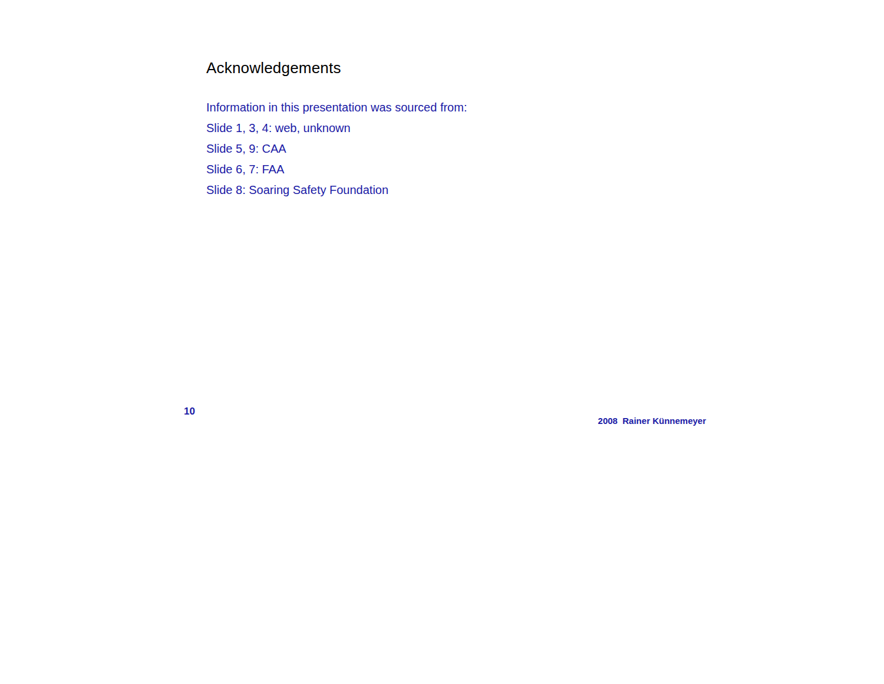Acknowledgements
Information in this presentation was sourced from:
Slide 1, 3, 4: web, unknown
Slide 5, 9: CAA
Slide 6, 7: FAA
Slide 8: Soaring Safety Foundation
10
2008 Rainer Künnemeyer